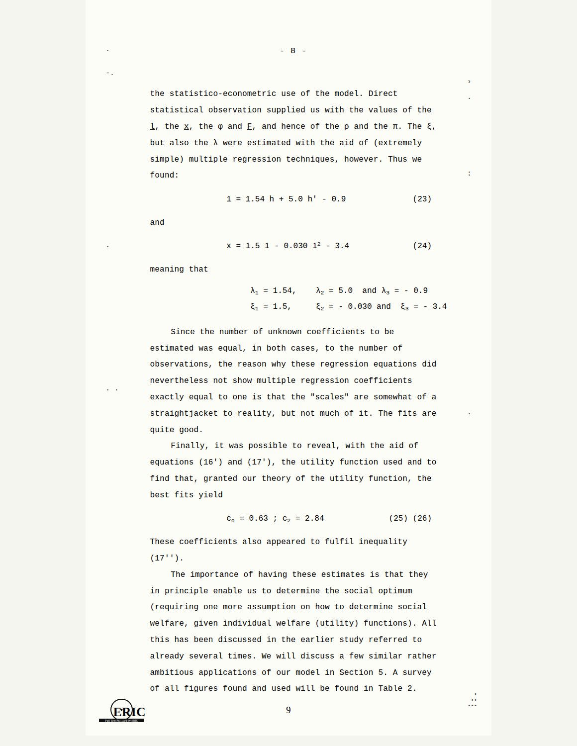.
-.
.
. .
›
.
:
.
- 8 -
the statistico-econometric use of the model. Direct statistical observation supplied us with the values of the l, the x, the φ and F, and hence of the ρ and the π. The ξ, but also the λ were estimated with the aid of (extremely simple) multiple regression techniques, however. Thus we found:
1 = 1.54 h + 5.0 h' - 0.9 (23)
and
x = 1.5 1 - 0.030 12 - 3.4 (24)
meaning that
λ1 = 1.54, λ2 = 5.0 and λ3 = - 0.9
ξ1 = 1.5, ξ2 = - 0.030 and ξ3 = - 3.4
Since the number of unknown coefficients to be estimated was equal, in both cases, to the number of observations, the reason why these regression equations did nevertheless not show multiple regression coefficients exactly equal to one is that the "scales" are somewhat of a straightjacket to reality, but not much of it. The fits are quite good.
Finally, it was possible to reveal, with the aid of equations (16') and (17'), the utility function used and to find that, granted our theory of the utility function, the best fits yield
co = 0.63 ; c2 = 2.84 (25) (26)
These coefficients also appeared to fulfil inequality (17'').
The importance of having these estimates is that they in principle enable us to determine the social optimum (requiring one more assumption on how to determine social welfare, given individual welfare (utility) functions). All this has been discussed in the earlier study referred to already several times. We will discuss a few similar rather ambitious applications of our model in Section 5. A survey of all figures found and used will be found in Table 2.
9
●
ERIC
Full Text Provided by ERIC
•
••
•••